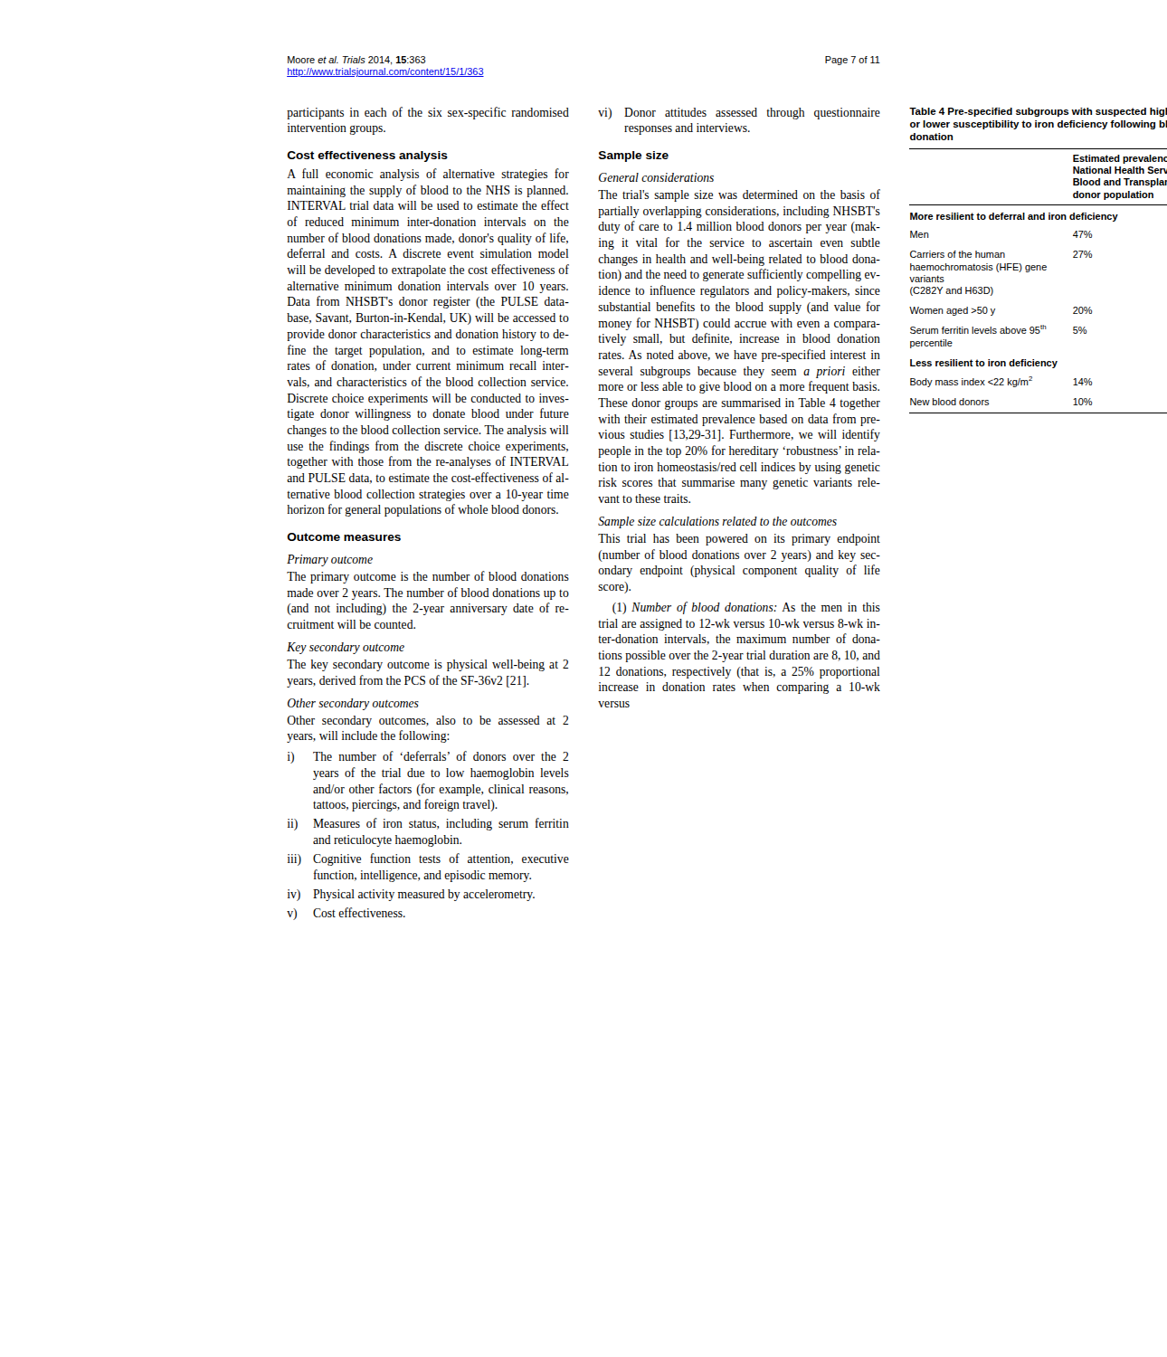Moore et al. Trials 2014, 15:363
http://www.trialsjournal.com/content/15/1/363
Page 7 of 11
participants in each of the six sex-specific randomised intervention groups.
Cost effectiveness analysis
A full economic analysis of alternative strategies for maintaining the supply of blood to the NHS is planned. INTERVAL trial data will be used to estimate the effect of reduced minimum inter-donation intervals on the number of blood donations made, donor's quality of life, deferral and costs. A discrete event simulation model will be developed to extrapolate the cost effectiveness of alternative minimum donation intervals over 10 years. Data from NHSBT's donor register (the PULSE database, Savant, Burton-in-Kendal, UK) will be accessed to provide donor characteristics and donation history to define the target population, and to estimate long-term rates of donation, under current minimum recall intervals, and characteristics of the blood collection service. Discrete choice experiments will be conducted to investigate donor willingness to donate blood under future changes to the blood collection service. The analysis will use the findings from the discrete choice experiments, together with those from the re-analyses of INTERVAL and PULSE data, to estimate the cost-effectiveness of alternative blood collection strategies over a 10-year time horizon for general populations of whole blood donors.
Outcome measures
Primary outcome
The primary outcome is the number of blood donations made over 2 years. The number of blood donations up to (and not including) the 2-year anniversary date of recruitment will be counted.
Key secondary outcome
The key secondary outcome is physical well-being at 2 years, derived from the PCS of the SF-36v2 [21].
Other secondary outcomes
Other secondary outcomes, also to be assessed at 2 years, will include the following:
i) The number of ‘deferrals’ of donors over the 2 years of the trial due to low haemoglobin levels and/or other factors (for example, clinical reasons, tattoos, piercings, and foreign travel).
ii) Measures of iron status, including serum ferritin and reticulocyte haemoglobin.
iii) Cognitive function tests of attention, executive function, intelligence, and episodic memory.
iv) Physical activity measured by accelerometry.
v) Cost effectiveness.
vi) Donor attitudes assessed through questionnaire responses and interviews.
Sample size
General considerations
The trial's sample size was determined on the basis of partially overlapping considerations, including NHSBT's duty of care to 1.4 million blood donors per year (making it vital for the service to ascertain even subtle changes in health and well-being related to blood donation) and the need to generate sufficiently compelling evidence to influence regulators and policy-makers, since substantial benefits to the blood supply (and value for money for NHSBT) could accrue with even a comparatively small, but definite, increase in blood donation rates. As noted above, we have pre-specified interest in several subgroups because they seem a priori either more or less able to give blood on a more frequent basis. These donor groups are summarised in Table 4 together with their estimated prevalence based on data from previous studies [13,29-31]. Furthermore, we will identify people in the top 20% for hereditary ‘robustness’ in relation to iron homeostasis/red cell indices by using genetic risk scores that summarise many genetic variants relevant to these traits.
Sample size calculations related to the outcomes
This trial has been powered on its primary endpoint (number of blood donations over 2 years) and key secondary endpoint (physical component quality of life score).
(1) Number of blood donations: As the men in this trial are assigned to 12-wk versus 10-wk versus 8-wk inter-donation intervals, the maximum number of donations possible over the 2-year trial duration are 8, 10, and 12 donations, respectively (that is, a 25% proportional increase in donation rates when comparing a 10-wk versus
Table 4 Pre-specified subgroups with suspected higher or lower susceptibility to iron deficiency following blood donation
| | Estimated prevalence in National Health Service Blood and Transplant donor population |
| --- | --- |
| More resilient to deferral and iron deficiency |
| Men | 47% |
| Carriers of the human haemochromatosis (HFE) gene variants (C282Y and H63D) | 27% |
| Women aged >50 y | 20% |
| Serum ferritin levels above 95 th percentile | 5% |
| Less resilient to iron deficiency |
| Body mass index <22 kg/m 2 | 14% |
| New blood donors | 10% |